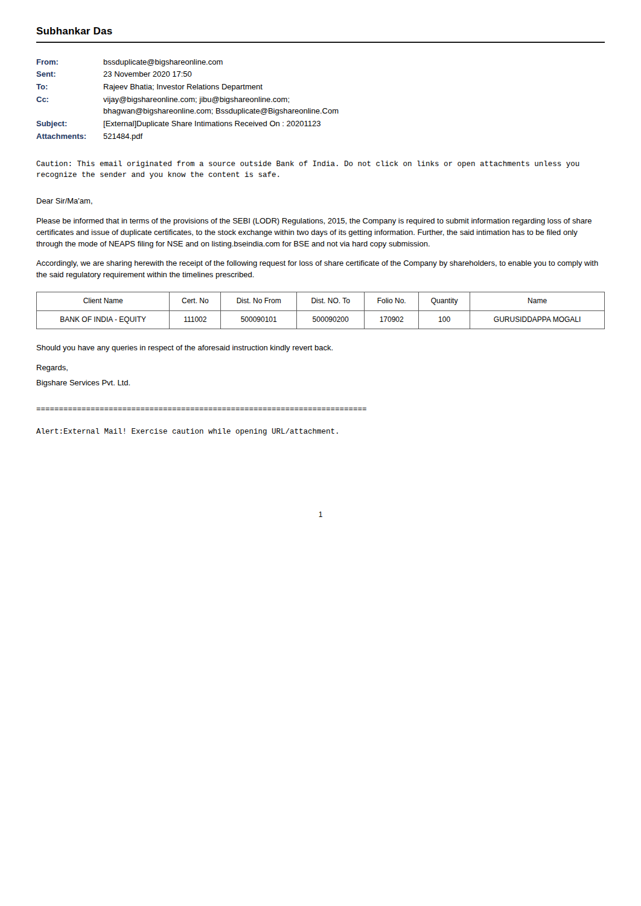Subhankar Das
| From: | bssduplicate@bigshareonline.com |
| Sent: | 23 November 2020 17:50 |
| To: | Rajeev Bhatia; Investor Relations Department |
| Cc: | vijay@bigshareonline.com; jibu@bigshareonline.com; bhagwan@bigshareonline.com; Bssduplicate@Bigshareonline.Com |
| Subject: | [External]Duplicate Share Intimations Received On : 20201123 |
| Attachments: | 521484.pdf |
Caution: This email originated from a source outside Bank of India. Do not click on links or open attachments unless you recognize the sender and you know the content is safe.
Dear Sir/Ma'am,
Please be informed that in terms of the provisions of the SEBI (LODR) Regulations, 2015, the Company is required to submit information regarding loss of share certificates and issue of duplicate certificates, to the stock exchange within two days of its getting information. Further, the said intimation has to be filed only through the mode of NEAPS filing for NSE and on listing.bseindia.com for BSE and not via hard copy submission.
Accordingly, we are sharing herewith the receipt of the following request for loss of share certificate of the Company by shareholders, to enable you to comply with the said regulatory requirement within the timelines prescribed.
| Client Name | Cert. No | Dist. No From | Dist. NO. To | Folio No. | Quantity | Name |
| --- | --- | --- | --- | --- | --- | --- |
| BANK OF INDIA - EQUITY | 111002 | 500090101 | 500090200 | 170902 | 100 | GURUSIDDAPPA MOGALI |
Should you have any queries in respect of the aforesaid instruction kindly revert back.
Regards,
Bigshare Services Pvt. Ltd.
=========================================================================
Alert:External Mail! Exercise caution while opening URL/attachment.
1